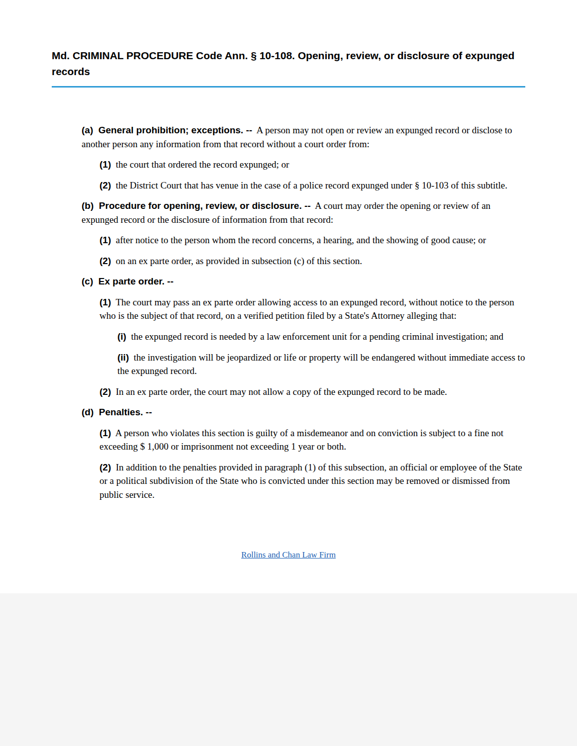Md. CRIMINAL PROCEDURE Code Ann. § 10-108. Opening, review, or disclosure of expunged records
(a) General prohibition; exceptions. -- A person may not open or review an expunged record or disclose to another person any information from that record without a court order from:
(1) the court that ordered the record expunged; or
(2) the District Court that has venue in the case of a police record expunged under § 10-103 of this subtitle.
(b) Procedure for opening, review, or disclosure. -- A court may order the opening or review of an expunged record or the disclosure of information from that record:
(1) after notice to the person whom the record concerns, a hearing, and the showing of good cause; or
(2) on an ex parte order, as provided in subsection (c) of this section.
(c) Ex parte order. --
(1) The court may pass an ex parte order allowing access to an expunged record, without notice to the person who is the subject of that record, on a verified petition filed by a State's Attorney alleging that:
(i) the expunged record is needed by a law enforcement unit for a pending criminal investigation; and
(ii) the investigation will be jeopardized or life or property will be endangered without immediate access to the expunged record.
(2) In an ex parte order, the court may not allow a copy of the expunged record to be made.
(d) Penalties. --
(1) A person who violates this section is guilty of a misdemeanor and on conviction is subject to a fine not exceeding $ 1,000 or imprisonment not exceeding 1 year or both.
(2) In addition to the penalties provided in paragraph (1) of this subsection, an official or employee of the State or a political subdivision of the State who is convicted under this section may be removed or dismissed from public service.
Rollins and Chan Law Firm